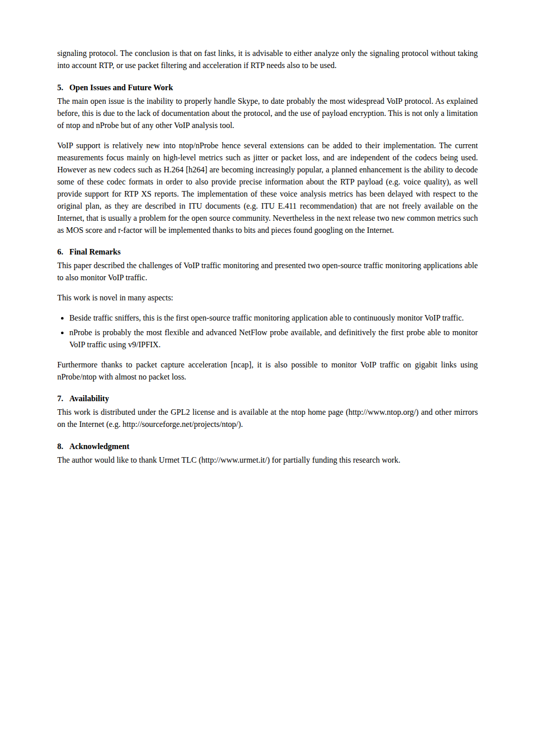signaling protocol. The conclusion is that on fast links, it is advisable to either analyze only the signaling protocol without taking into account RTP, or use packet filtering and acceleration if RTP needs also to be used.
5. Open Issues and Future Work
The main open issue is the inability to properly handle Skype, to date probably the most widespread VoIP protocol. As explained before, this is due to the lack of documentation about the protocol, and the use of payload encryption. This is not only a limitation of ntop and nProbe but of any other VoIP analysis tool.
VoIP support is relatively new into ntop/nProbe hence several extensions can be added to their implementation. The current measurements focus mainly on high-level metrics such as jitter or packet loss, and are independent of the codecs being used. However as new codecs such as H.264 [h264] are becoming increasingly popular, a planned enhancement is the ability to decode some of these codec formats in order to also provide precise information about the RTP payload (e.g. voice quality), as well provide support for RTP XS reports. The implementation of these voice analysis metrics has been delayed with respect to the original plan, as they are described in ITU documents (e.g. ITU E.411 recommendation) that are not freely available on the Internet, that is usually a problem for the open source community. Nevertheless in the next release two new common metrics such as MOS score and r-factor will be implemented thanks to bits and pieces found googling on the Internet.
6. Final Remarks
This paper described the challenges of VoIP traffic monitoring and presented two open-source traffic monitoring applications able to also monitor VoIP traffic.
This work is novel in many aspects:
Beside traffic sniffers, this is the first open-source traffic monitoring application able to continuously monitor VoIP traffic.
nProbe is probably the most flexible and advanced NetFlow probe available, and definitively the first probe able to monitor VoIP traffic using v9/IPFIX.
Furthermore thanks to packet capture acceleration [ncap], it is also possible to monitor VoIP traffic on gigabit links using nProbe/ntop with almost no packet loss.
7. Availability
This work is distributed under the GPL2 license and is available at the ntop home page (http://www.ntop.org/) and other mirrors on the Internet (e.g. http://sourceforge.net/projects/ntop/).
8. Acknowledgment
The author would like to thank Urmet TLC (http://www.urmet.it/) for partially funding this research work.